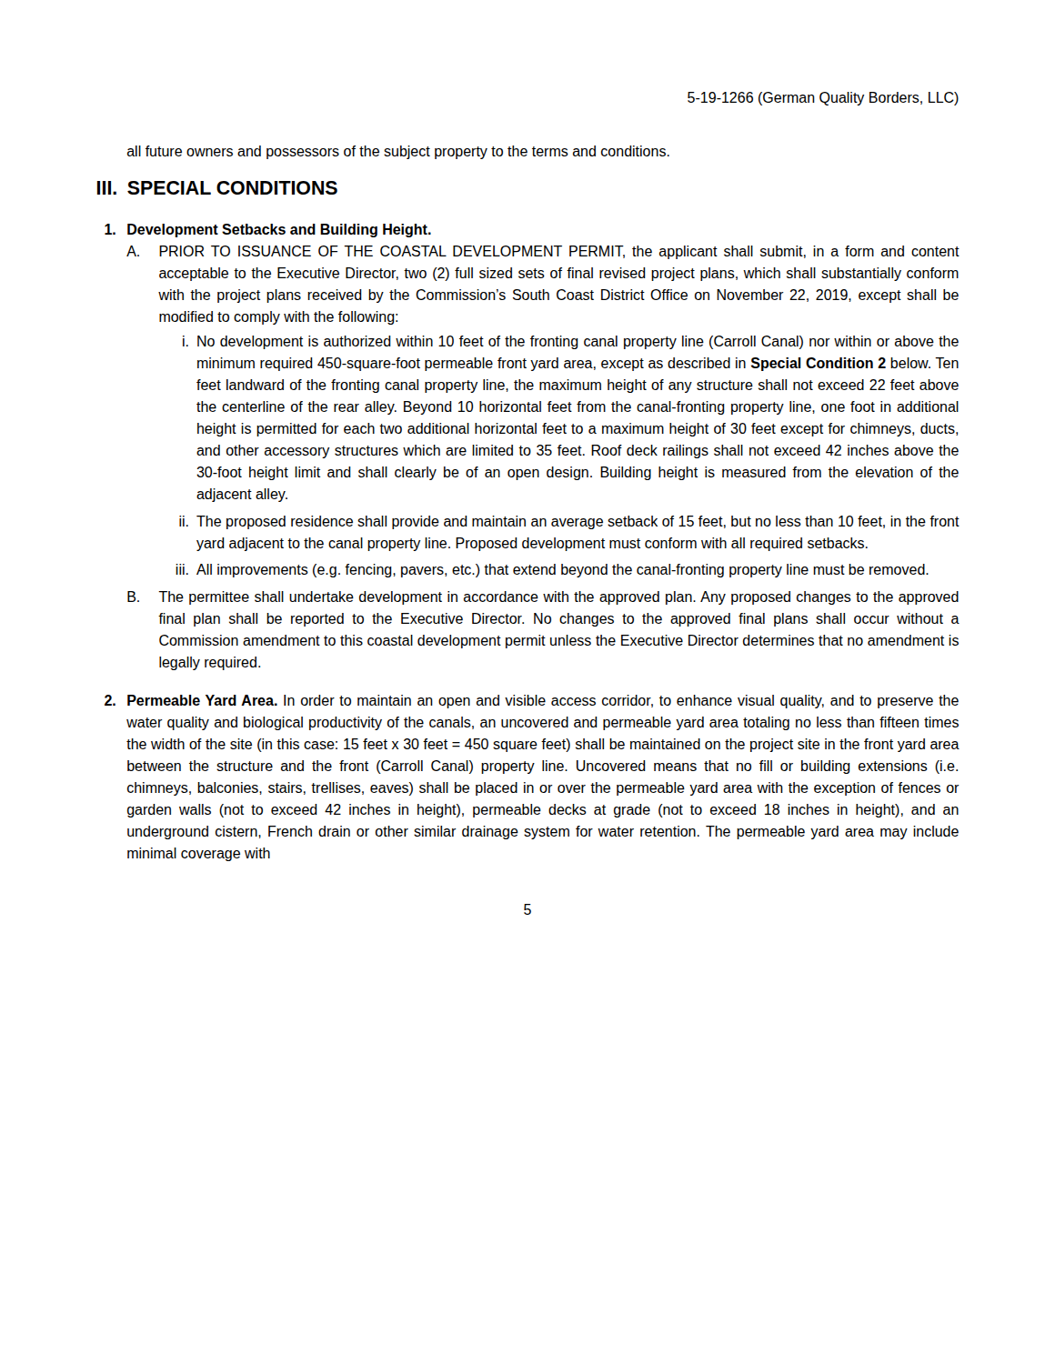5-19-1266 (German Quality Borders, LLC)
all future owners and possessors of the subject property to the terms and conditions.
III. SPECIAL CONDITIONS
Development Setbacks and Building Height.
PRIOR TO ISSUANCE OF THE COASTAL DEVELOPMENT PERMIT, the applicant shall submit, in a form and content acceptable to the Executive Director, two (2) full sized sets of final revised project plans, which shall substantially conform with the project plans received by the Commission’s South Coast District Office on November 22, 2019, except shall be modified to comply with the following:
No development is authorized within 10 feet of the fronting canal property line (Carroll Canal) nor within or above the minimum required 450-square-foot permeable front yard area, except as described in Special Condition 2 below. Ten feet landward of the fronting canal property line, the maximum height of any structure shall not exceed 22 feet above the centerline of the rear alley. Beyond 10 horizontal feet from the canal-fronting property line, one foot in additional height is permitted for each two additional horizontal feet to a maximum height of 30 feet except for chimneys, ducts, and other accessory structures which are limited to 35 feet. Roof deck railings shall not exceed 42 inches above the 30-foot height limit and shall clearly be of an open design. Building height is measured from the elevation of the adjacent alley.
The proposed residence shall provide and maintain an average setback of 15 feet, but no less than 10 feet, in the front yard adjacent to the canal property line. Proposed development must conform with all required setbacks.
All improvements (e.g. fencing, pavers, etc.) that extend beyond the canal-fronting property line must be removed.
The permittee shall undertake development in accordance with the approved plan. Any proposed changes to the approved final plan shall be reported to the Executive Director. No changes to the approved final plans shall occur without a Commission amendment to this coastal development permit unless the Executive Director determines that no amendment is legally required.
Permeable Yard Area. In order to maintain an open and visible access corridor, to enhance visual quality, and to preserve the water quality and biological productivity of the canals, an uncovered and permeable yard area totaling no less than fifteen times the width of the site (in this case: 15 feet x 30 feet = 450 square feet) shall be maintained on the project site in the front yard area between the structure and the front (Carroll Canal) property line. Uncovered means that no fill or building extensions (i.e. chimneys, balconies, stairs, trellises, eaves) shall be placed in or over the permeable yard area with the exception of fences or garden walls (not to exceed 42 inches in height), permeable decks at grade (not to exceed 18 inches in height), and an underground cistern, French drain or other similar drainage system for water retention. The permeable yard area may include minimal coverage with
5